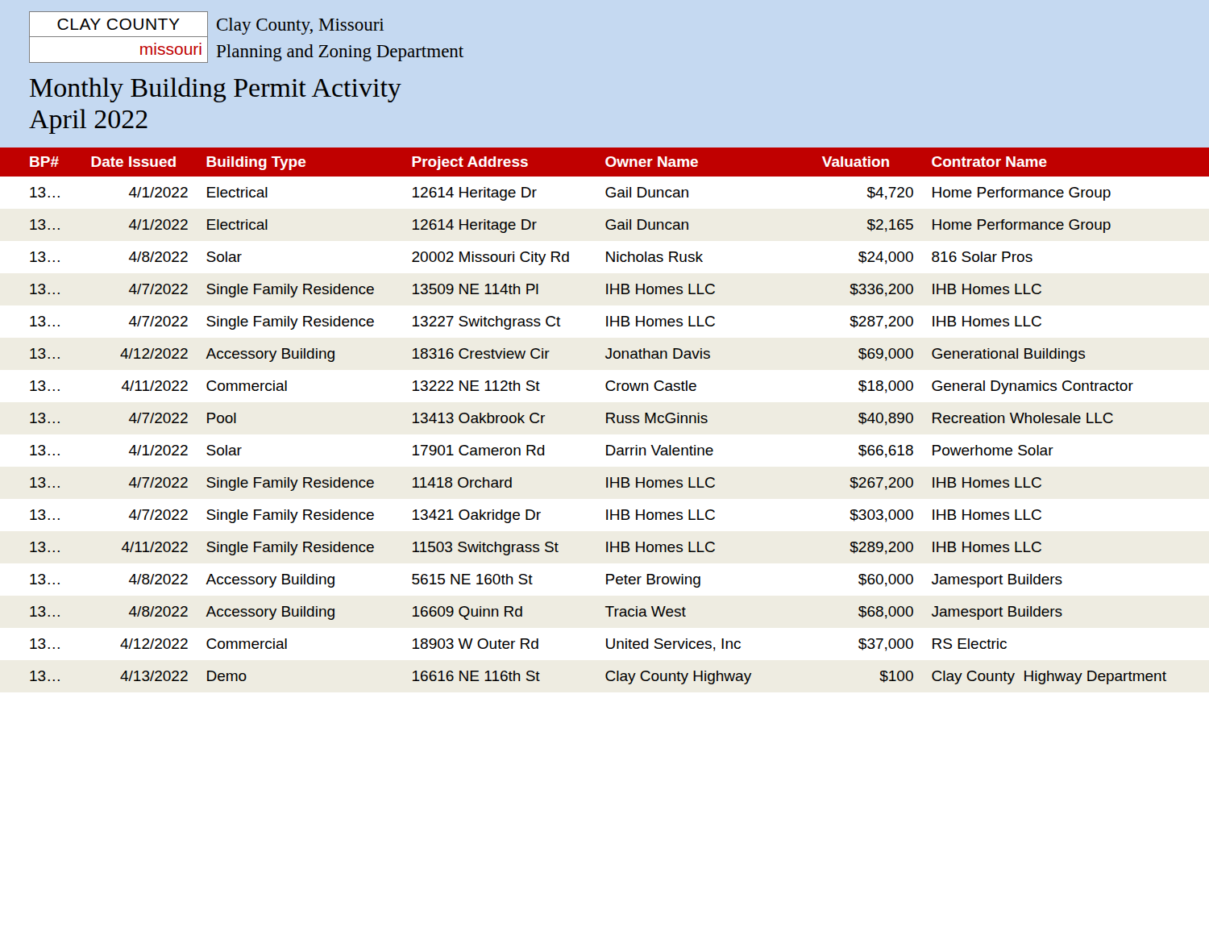CLAY COUNTY
missouri
Clay County, Missouri
Planning and Zoning Department
Monthly Building Permit Activity
April 2022
| BP# | Date Issued | Building Type | Project Address | Owner Name | Valuation | Contrator Name |
| --- | --- | --- | --- | --- | --- | --- |
| 13042 | 4/1/2022 | Electrical | 12614 Heritage Dr | Gail Duncan | $4,720 | Home Performance Group |
| 13088 | 4/1/2022 | Electrical | 12614 Heritage Dr | Gail Duncan | $2,165 | Home Performance Group |
| 13092 | 4/8/2022 | Solar | 20002 Missouri City Rd | Nicholas Rusk | $24,000 | 816 Solar Pros |
| 13101 | 4/7/2022 | Single Family Residence | 13509 NE 114th Pl | IHB Homes LLC | $336,200 | IHB Homes LLC |
| 13102 | 4/7/2022 | Single Family Residence | 13227 Switchgrass Ct | IHB Homes LLC | $287,200 | IHB Homes LLC |
| 13103 | 4/12/2022 | Accessory Building | 18316 Crestview Cir | Jonathan Davis | $69,000 | Generational Buildings |
| 13104 | 4/11/2022 | Commercial | 13222 NE 112th St | Crown Castle | $18,000 | General Dynamics Contractor |
| 13105 | 4/7/2022 | Pool | 13413 Oakbrook Cr | Russ McGinnis | $40,890 | Recreation Wholesale LLC |
| 13106 | 4/1/2022 | Solar | 17901 Cameron Rd | Darrin Valentine | $66,618 | Powerhome Solar |
| 13107 | 4/7/2022 | Single Family Residence | 11418 Orchard | IHB Homes LLC | $267,200 | IHB Homes LLC |
| 13108 | 4/7/2022 | Single Family Residence | 13421 Oakridge Dr | IHB Homes LLC | $303,000 | IHB Homes LLC |
| 13109 | 4/11/2022 | Single Family Residence | 11503 Switchgrass St | IHB Homes LLC | $289,200 | IHB Homes LLC |
| 13110 | 4/8/2022 | Accessory Building | 5615 NE 160th St | Peter Browing | $60,000 | Jamesport Builders |
| 13112 | 4/8/2022 | Accessory Building | 16609 Quinn Rd | Tracia West | $68,000 | Jamesport Builders |
| 13133 | 4/12/2022 | Commercial | 18903 W Outer Rd | United Services, Inc | $37,000 | RS Electric |
| 13114 | 4/13/2022 | Demo | 16616 NE 116th St | Clay County Highway | $100 | Clay County Highway Department |